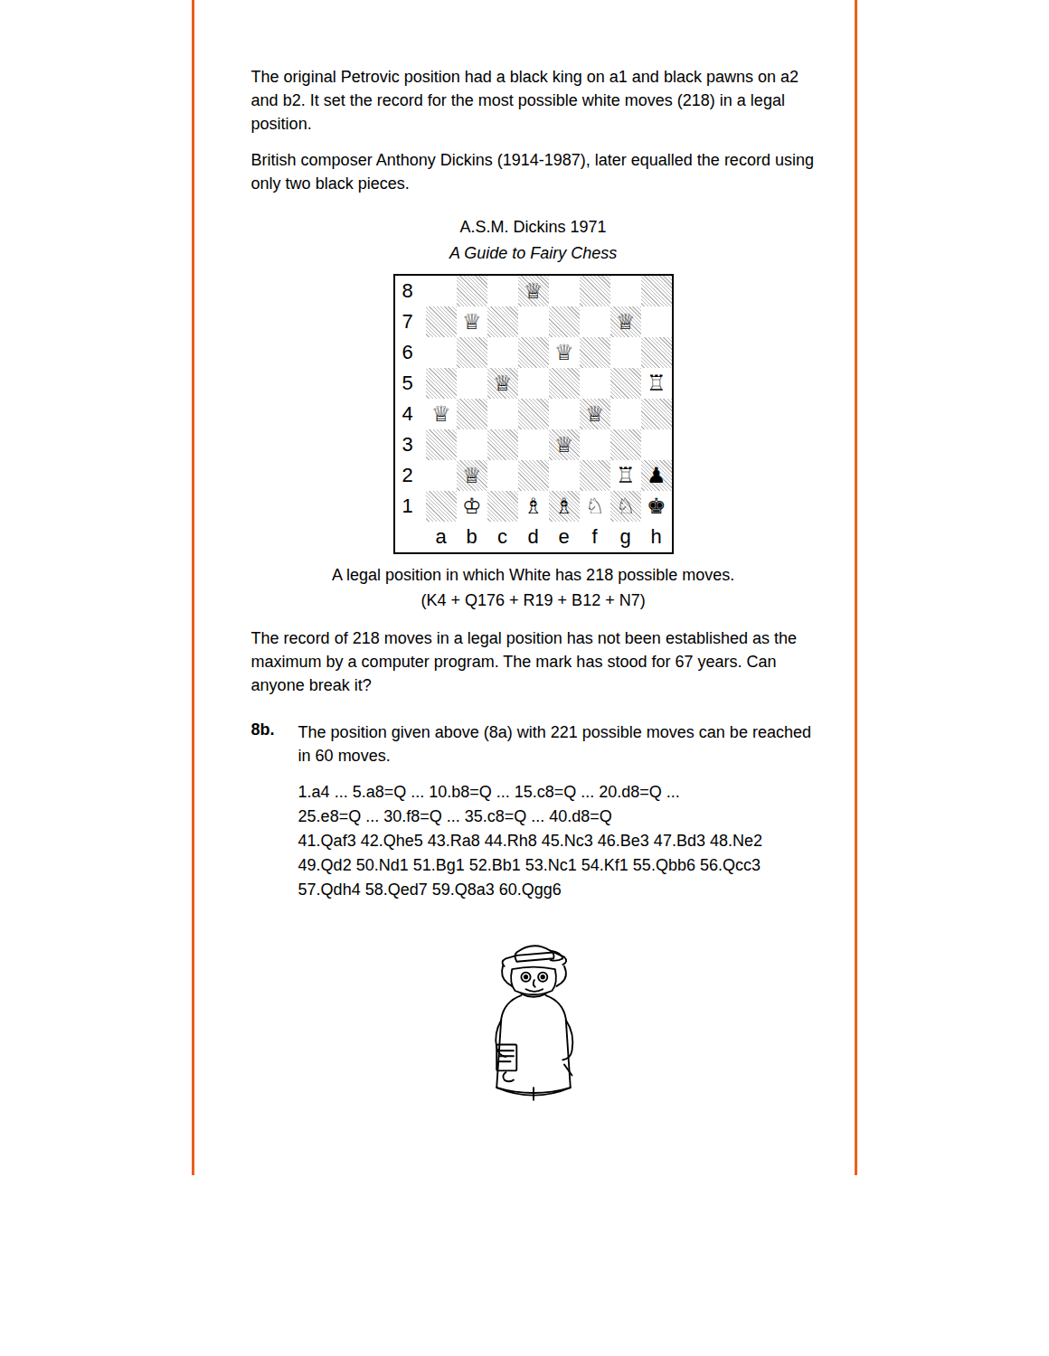The original Petrovic position had a black king on a1 and black pawns on a2 and b2. It set the record for the most possible white moves (218) in a legal position.
British composer Anthony Dickins (1914-1987), later equalled the record using only two black pieces.
A.S.M. Dickins 1971
A Guide to Fairy Chess
| 8 | | | | ♕ | | | | |
| 7 | | ♕ | | | | | ♕ | |
| 6 | | | | | ♕ | | | |
| 5 | | | ♕ | | | | | ♖ |
| 4 | ♕ | | | | | ♕ | | |
| 3 | | | | | ♕ | | | |
| 2 | | ♕ | | | | | ♖ | ♟ |
| 1 | | ♔ | | ♗ | ♗ | ♘ | ♘ | ♚ |
| | a | b | c | d | e | f | g | h |
A legal position in which White has 218 possible moves.
(K4 + Q176 + R19 + B12 + N7)
The record of 218 moves in a legal position has not been established as the maximum by a computer program. The mark has stood for 67 years. Can anyone break it?
8b.
The position given above (8a) with 221 possible moves can be reached in 60 moves.
1.a4 ... 5.a8=Q ... 10.b8=Q ... 15.c8=Q ... 20.d8=Q ...
25.e8=Q ... 30.f8=Q ... 35.c8=Q ... 40.d8=Q
41.Qaf3 42.Qhe5 43.Ra8 44.Rh8 45.Nc3 46.Be3 47.Bd3 48.Ne2
49.Qd2 50.Nd1 51.Bg1 52.Bb1 53.Nc1 54.Kf1 55.Qbb6 56.Qcc3
57.Qdh4 58.Qed7 59.Q8a3 60.Qgg6